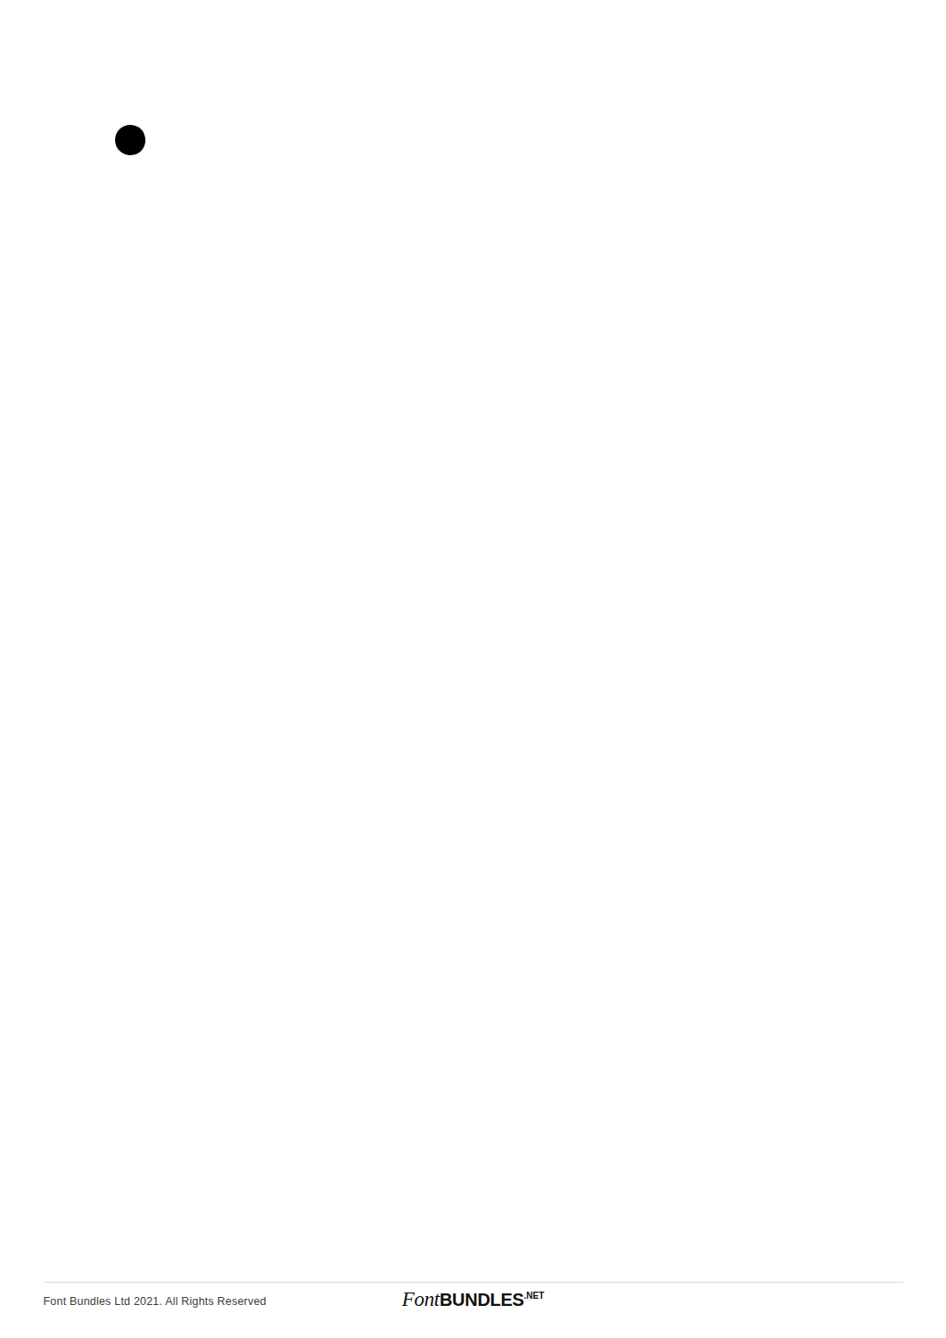Font Bundles Ltd 2021. All Rights Reserved
Font BUNDLES.NET